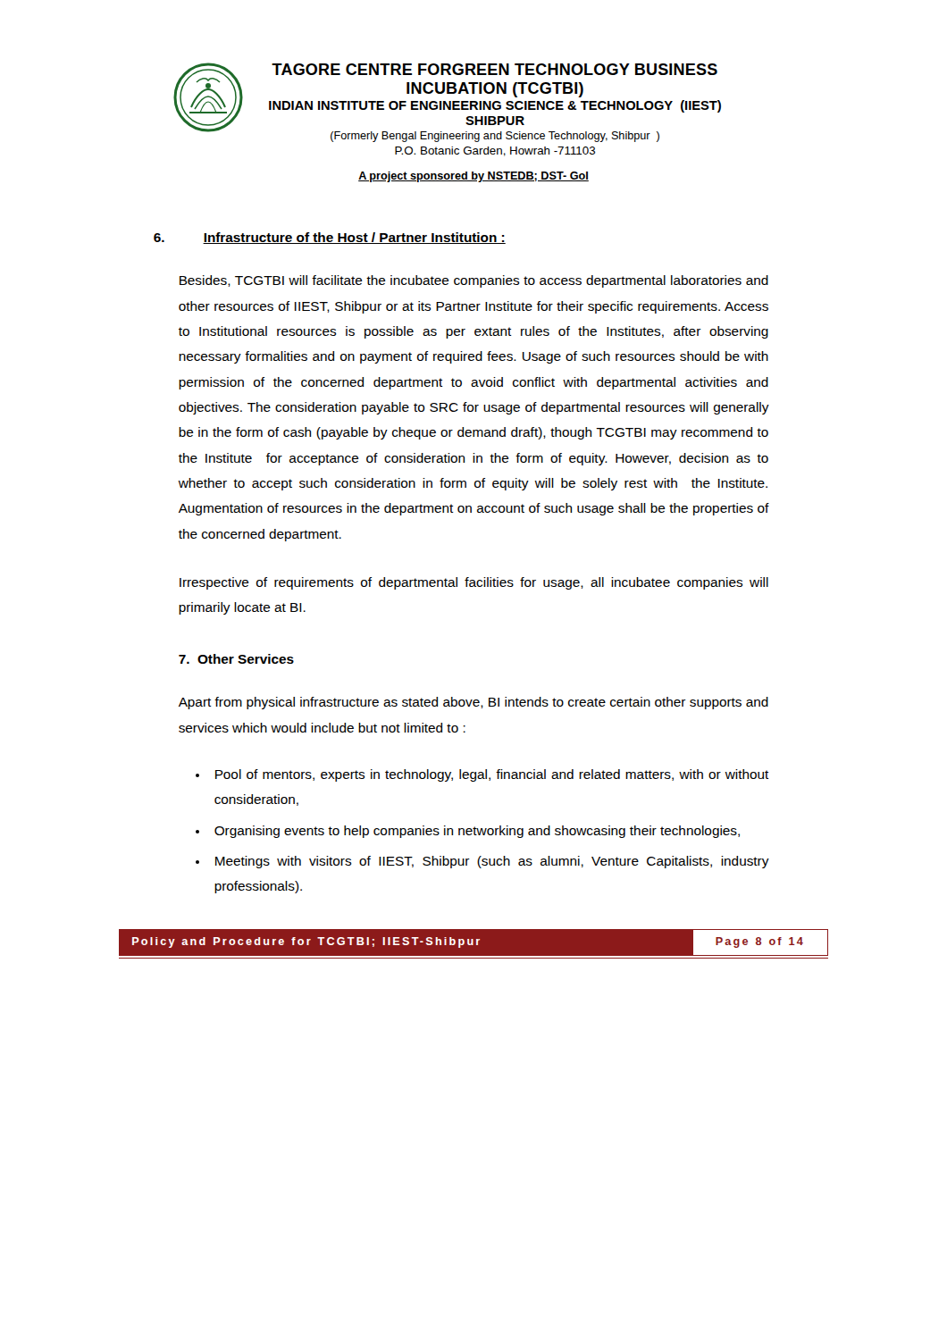TAGORE CENTRE FORGREEN TECHNOLOGY BUSINESS INCUBATION (TCGTBI)
INDIAN INSTITUTE OF ENGINEERING SCIENCE & TECHNOLOGY (IIEST) SHIBPUR
(Formerly Bengal Engineering and Science Technology, Shibpur )
P.O. Botanic Garden, Howrah -711103
A project sponsored by NSTEDB; DST- GoI
6. Infrastructure of the Host / Partner Institution :
Besides, TCGTBI will facilitate the incubatee companies to access departmental laboratories and other resources of IIEST, Shibpur or at its Partner Institute for their specific requirements. Access to Institutional resources is possible as per extant rules of the Institutes, after observing necessary formalities and on payment of required fees. Usage of such resources should be with permission of the concerned department to avoid conflict with departmental activities and objectives. The consideration payable to SRC for usage of departmental resources will generally be in the form of cash (payable by cheque or demand draft), though TCGTBI may recommend to the Institute for acceptance of consideration in the form of equity. However, decision as to whether to accept such consideration in form of equity will be solely rest with the Institute. Augmentation of resources in the department on account of such usage shall be the properties of the concerned department.
Irrespective of requirements of departmental facilities for usage, all incubatee companies will primarily locate at BI.
7. Other Services
Apart from physical infrastructure as stated above, BI intends to create certain other supports and services which would include but not limited to :
Pool of mentors, experts in technology, legal, financial and related matters, with or without consideration,
Organising events to help companies in networking and showcasing their technologies,
Meetings with visitors of IIEST, Shibpur (such as alumni, Venture Capitalists, industry professionals).
Incubatee companies can avail of the above support and services when offered by TCGTBI.
Policy and Procedure for TCGTBI; IIEST-Shibpur
Page 8 of 14